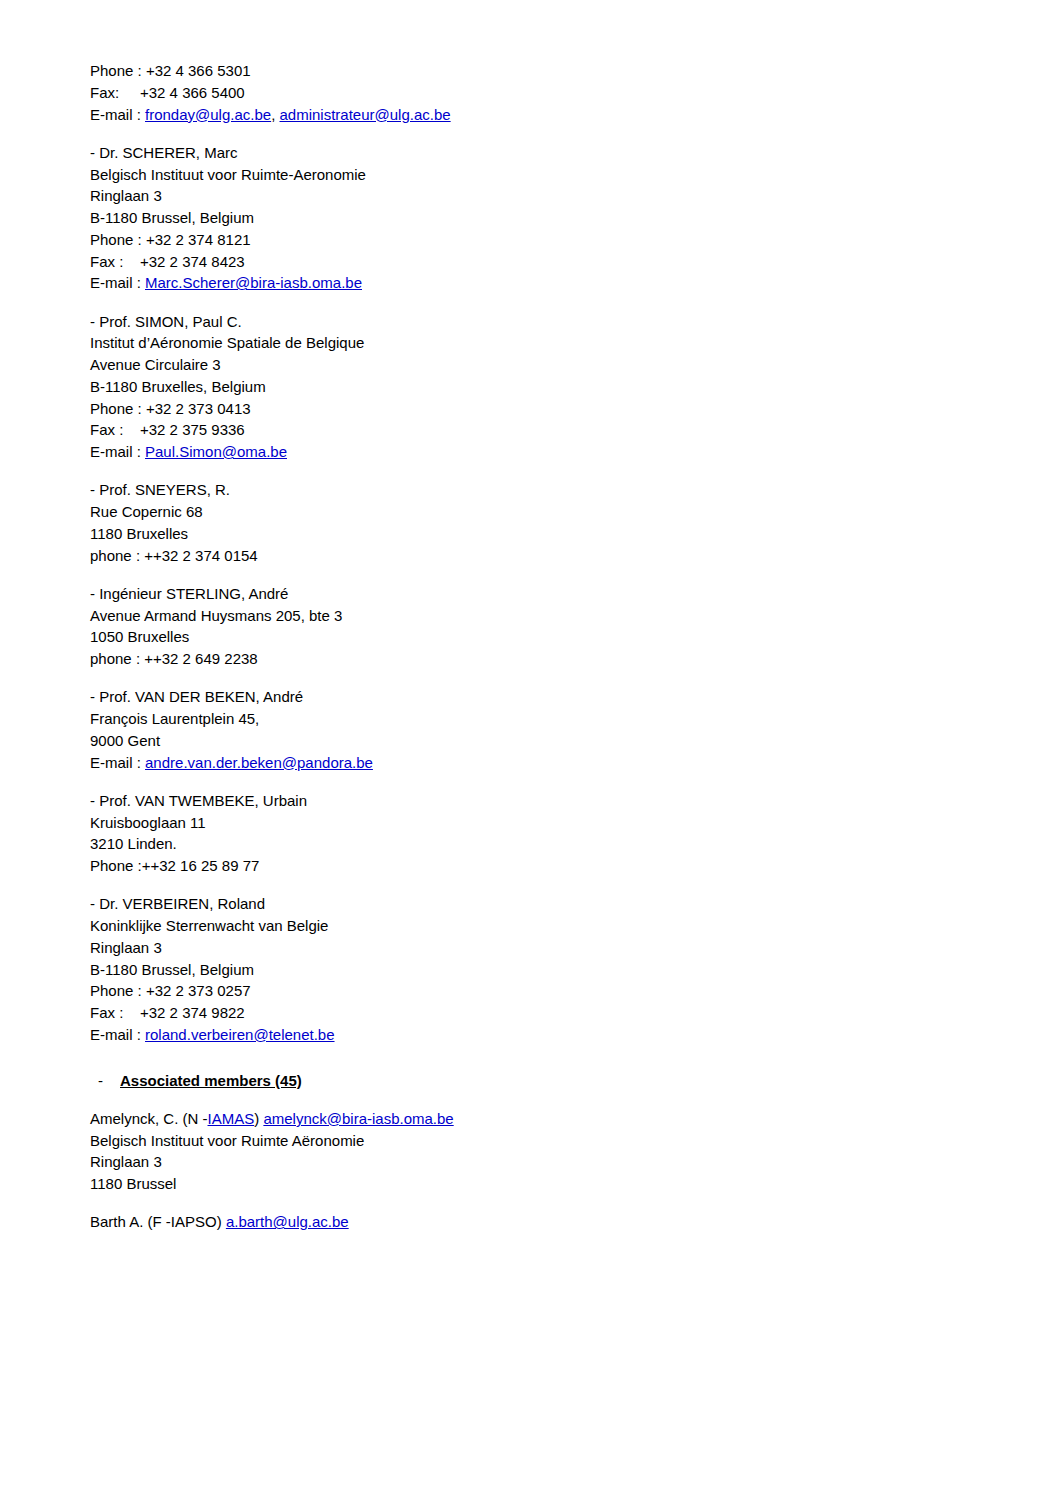Phone : +32 4 366 5301
Fax: +32 4 366 5400
E-mail : fronday@ulg.ac.be, administrateur@ulg.ac.be
- Dr. SCHERER, Marc
Belgisch Instituut voor Ruimte-Aeronomie
Ringlaan 3
B-1180 Brussel, Belgium
Phone : +32 2 374 8121
Fax : +32 2 374 8423
E-mail : Marc.Scherer@bira-iasb.oma.be
- Prof. SIMON, Paul C.
Institut d’Aéronomie Spatiale de Belgique
Avenue Circulaire 3
B-1180 Bruxelles, Belgium
Phone : +32 2 373 0413
Fax : +32 2 375 9336
E-mail : Paul.Simon@oma.be
- Prof. SNEYERS, R.
Rue Copernic 68
1180 Bruxelles
phone : ++32 2 374 0154
- Ingénieur STERLING, André
Avenue Armand Huysmans 205, bte 3
1050 Bruxelles
phone : ++32 2 649 2238
- Prof. VAN DER BEKEN, André
François Laurentplein 45,
9000 Gent
E-mail : andre.van.der.beken@pandora.be
- Prof. VAN TWEMBEKE, Urbain
Kruisbooglaan 11
3210 Linden.
Phone :++32 16 25 89 77
- Dr. VERBEIREN, Roland
Koninklijke Sterrenwacht van Belgie
Ringlaan 3
B-1180 Brussel, Belgium
Phone : +32 2 373 0257
Fax : +32 2 374 9822
E-mail : roland.verbeiren@telenet.be
Associated members (45)
Amelynck, C. (N -IAMAS) amelynck@bira-iasb.oma.be
Belgisch Instituut voor Ruimte Aëronomie
Ringlaan 3
1180 Brussel
Barth A. (F -IAPSO) a.barth@ulg.ac.be